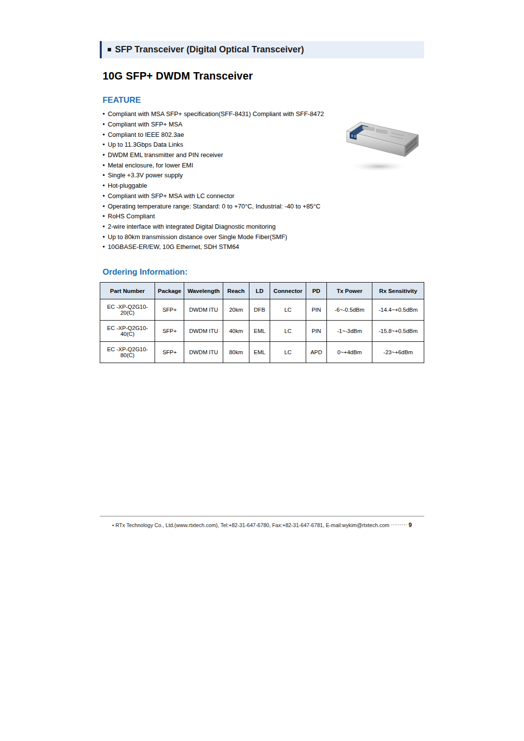SFP Transceiver (Digital Optical Transceiver)
10G SFP+ DWDM Transceiver
FEATURE
Compliant with MSA SFP+ specification(SFF-8431) Compliant with SFF-8472
Compliant with SFP+ MSA
Compliant to IEEE 802.3ae
Up to 11.3Gbps Data Links
DWDM EML transmitter and PIN receiver
Metal enclosure, for lower EMI
Single +3.3V power supply
Hot-pluggable
Compliant with SFP+ MSA with LC connector
Operating temperature range: Standard: 0 to +70°C, Industrial: -40 to +85°C
RoHS Compliant
2-wire interface with integrated Digital Diagnostic monitoring
Up to 80km transmission distance over Single Mode Fiber(SMF)
10GBASE-ER/EW, 10G Ethernet, SDH STM64
Ordering Information:
| Part Number | Package | Wavelength | Reach | LD | Connector | PD | Tx Power | Rx Sensitivity |
| --- | --- | --- | --- | --- | --- | --- | --- | --- |
| EC -XP-Q2G10-20(C) | SFP+ | DWDM ITU | 20km | DFB | LC | PIN | -6~-0.5dBm | -14.4~+0.5dBm |
| EC -XP-Q2G10-40(C) | SFP+ | DWDM ITU | 40km | EML | LC | PIN | -1~-3dBm | -15.8~+0.5dBm |
| EC -XP-Q2G10-80(C) | SFP+ | DWDM ITU | 80km | EML | LC | APD | 0~+4dBm | -23~+6dBm |
• RTx Technology Co., Ltd.(www.rtxtech.com), Tel:+82-31-647-6780, Fax:+82-31-647-6781, E-mail:wykim@rtxtech.com ⋯⋯⋯ 9